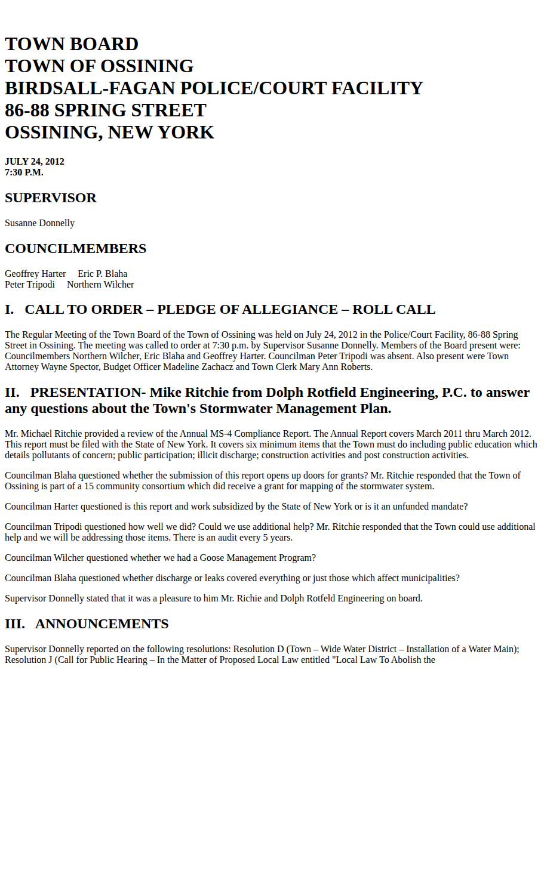TOWN BOARD
TOWN OF OSSINING
BIRDSALL-FAGAN POLICE/COURT FACILITY
86-88 SPRING STREET
OSSINING, NEW YORK
JULY 24, 2012
7:30 P.M.
SUPERVISOR
Susanne Donnelly
COUNCILMEMBERS
Geoffrey Harter Eric P. Blaha
Peter Tripodi Northern Wilcher
I. CALL TO ORDER – PLEDGE OF ALLEGIANCE – ROLL CALL
The Regular Meeting of the Town Board of the Town of Ossining was held on July 24, 2012 in the Police/Court Facility, 86-88 Spring Street in Ossining. The meeting was called to order at 7:30 p.m. by Supervisor Susanne Donnelly. Members of the Board present were: Councilmembers Northern Wilcher, Eric Blaha and Geoffrey Harter. Councilman Peter Tripodi was absent. Also present were Town Attorney Wayne Spector, Budget Officer Madeline Zachacz and Town Clerk Mary Ann Roberts.
II. PRESENTATION- Mike Ritchie from Dolph Rotfield Engineering, P.C. to answer any questions about the Town's Stormwater Management Plan.
Mr. Michael Ritchie provided a review of the Annual MS-4 Compliance Report. The Annual Report covers March 2011 thru March 2012. This report must be filed with the State of New York. It covers six minimum items that the Town must do including public education which details pollutants of concern; public participation; illicit discharge; construction activities and post construction activities.
Councilman Blaha questioned whether the submission of this report opens up doors for grants? Mr. Ritchie responded that the Town of Ossining is part of a 15 community consortium which did receive a grant for mapping of the stormwater system.
Councilman Harter questioned is this report and work subsidized by the State of New York or is it an unfunded mandate?
Councilman Tripodi questioned how well we did? Could we use additional help? Mr. Ritchie responded that the Town could use additional help and we will be addressing those items. There is an audit every 5 years.
Councilman Wilcher questioned whether we had a Goose Management Program?
Councilman Blaha questioned whether discharge or leaks covered everything or just those which affect municipalities?
Supervisor Donnelly stated that it was a pleasure to him Mr. Richie and Dolph Rotfeld Engineering on board.
III. ANNOUNCEMENTS
Supervisor Donnelly reported on the following resolutions: Resolution D (Town – Wide Water District – Installation of a Water Main); Resolution J (Call for Public Hearing – In the Matter of Proposed Local Law entitled "Local Law To Abolish the